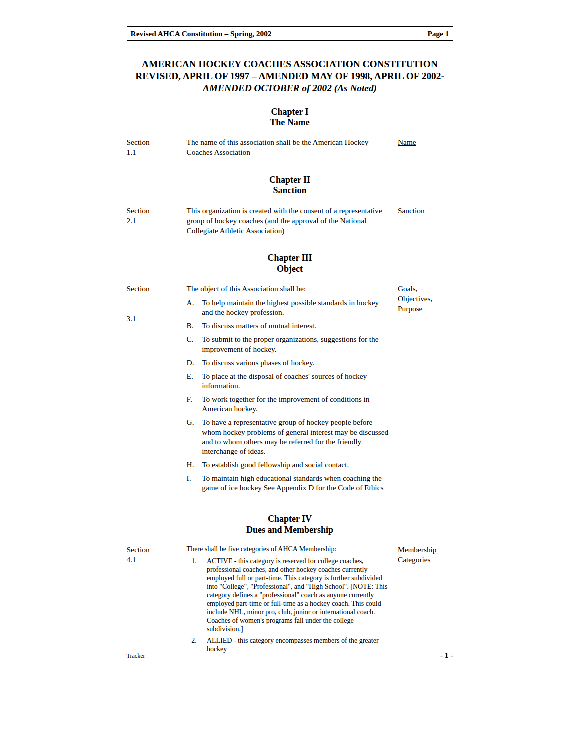Revised AHCA Constitution – Spring, 2002 Page 1
AMERICAN HOCKEY COACHES ASSOCIATION CONSTITUTION
REVISED, APRIL OF 1997 – AMENDED MAY OF 1998, APRIL OF 2002-
AMENDED OCTOBER of 2002 (As Noted)
Chapter IThe Name
Section 1.1
The name of this association shall be the American Hockey Coaches Association
Name
Chapter IISanction
Section 2.1
This organization is created with the consent of a representative group of hockey coaches (and the approval of the National Collegiate Athletic Association)
Sanction
Chapter IIIObject
Section
3.1
The object of this Association shall be:
A. To help maintain the highest possible standards in hockey and the hockey profession.
B. To discuss matters of mutual interest.
C. To submit to the proper organizations, suggestions for the improvement of hockey.
D. To discuss various phases of hockey.
E. To place at the disposal of coaches' sources of hockey information.
F. To work together for the improvement of conditions in American hockey.
G. To have a representative group of hockey people before whom hockey problems of general interest may be discussed and to whom others may be referred for the friendly interchange of ideas.
H. To establish good fellowship and social contact.
I. To maintain high educational standards when coaching the game of ice hockey See Appendix D for the Code of Ethics
Goals, Objectives, Purpose
Chapter IVDues and Membership
Section 4.1
There shall be five categories of AHCA Membership:
1. ACTIVE - this category is reserved for college coaches, professional coaches, and other hockey coaches currently employed full or part-time. This category is further subdivided into "College", "Professional", and "High School". [NOTE: This category defines a "professional" coach as anyone currently employed part-time or full-time as a hockey coach. This could include NHL, minor pro, club, junior or international coach. Coaches of women's programs fall under the college subdivision.]
2. ALLIED - this category encompasses members of the greater hockey
Membership Categories
Tracker - 1 -